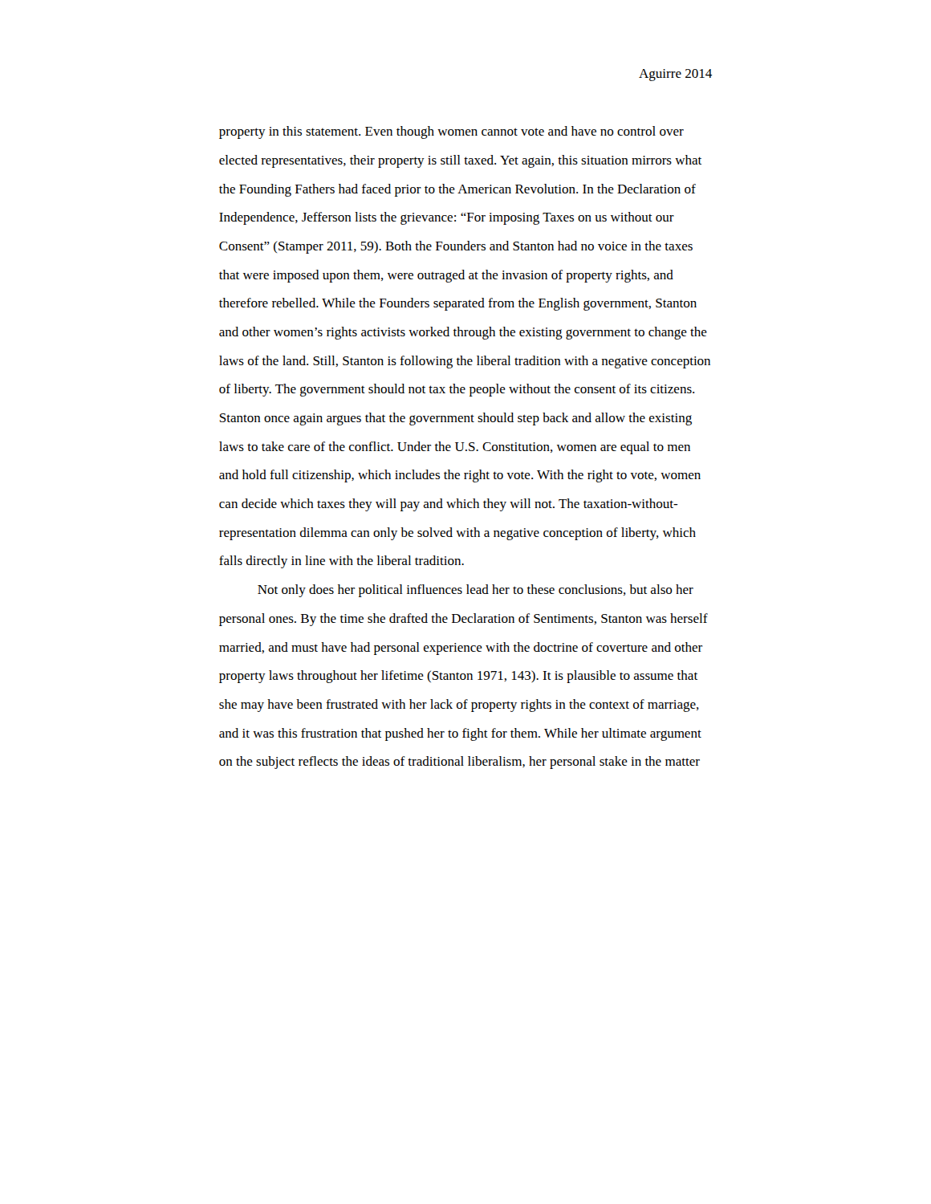Aguirre 2014
property in this statement. Even though women cannot vote and have no control over elected representatives, their property is still taxed. Yet again, this situation mirrors what the Founding Fathers had faced prior to the American Revolution. In the Declaration of Independence, Jefferson lists the grievance: “For imposing Taxes on us without our Consent” (Stamper 2011, 59). Both the Founders and Stanton had no voice in the taxes that were imposed upon them, were outraged at the invasion of property rights, and therefore rebelled. While the Founders separated from the English government, Stanton and other women’s rights activists worked through the existing government to change the laws of the land. Still, Stanton is following the liberal tradition with a negative conception of liberty. The government should not tax the people without the consent of its citizens. Stanton once again argues that the government should step back and allow the existing laws to take care of the conflict. Under the U.S. Constitution, women are equal to men and hold full citizenship, which includes the right to vote. With the right to vote, women can decide which taxes they will pay and which they will not. The taxation-without-representation dilemma can only be solved with a negative conception of liberty, which falls directly in line with the liberal tradition.
Not only does her political influences lead her to these conclusions, but also her personal ones. By the time she drafted the Declaration of Sentiments, Stanton was herself married, and must have had personal experience with the doctrine of coverture and other property laws throughout her lifetime (Stanton 1971, 143). It is plausible to assume that she may have been frustrated with her lack of property rights in the context of marriage, and it was this frustration that pushed her to fight for them. While her ultimate argument on the subject reflects the ideas of traditional liberalism, her personal stake in the matter